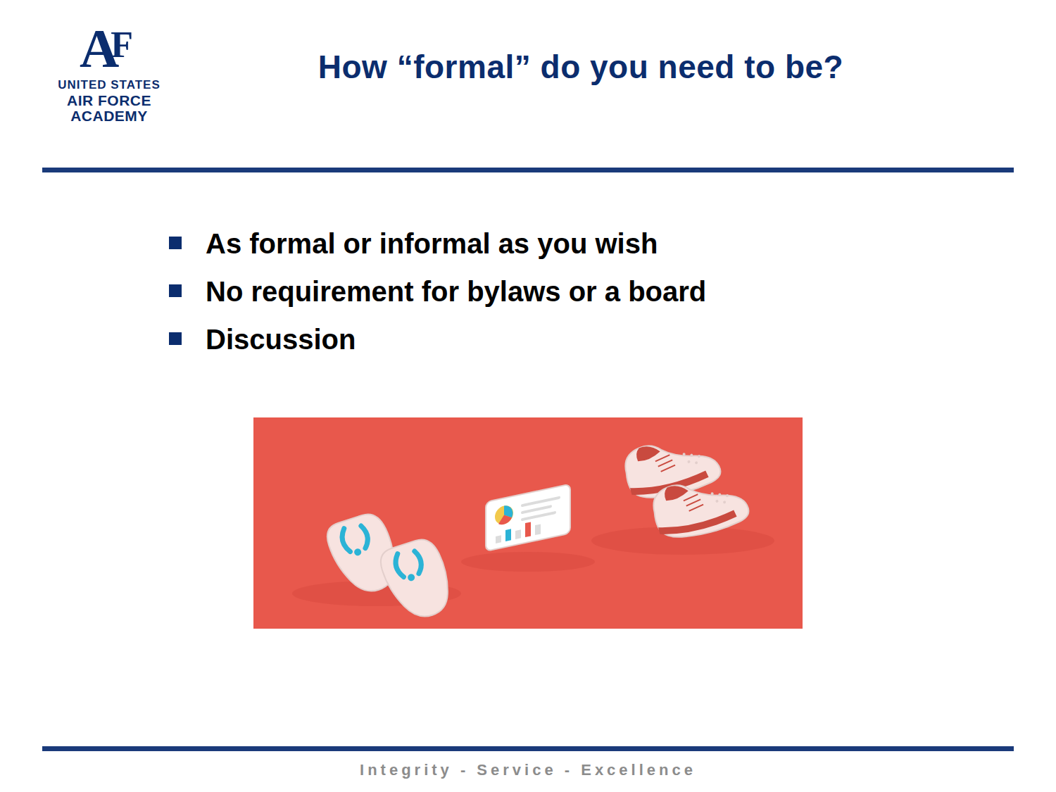AF
UNITED STATES AIR FORCE
ACADEMY
How “formal” do you need to be?
As formal or informal as you wish
No requirement for bylaws or a board
Discussion
Integrity - Service - Excellence